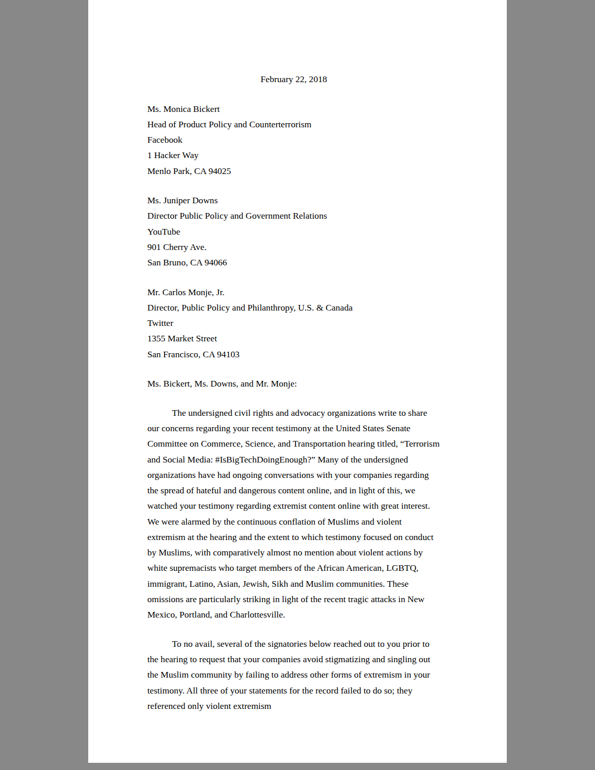February 22, 2018
Ms. Monica Bickert
Head of Product Policy and Counterterrorism
Facebook
1 Hacker Way
Menlo Park, CA 94025
Ms. Juniper Downs
Director Public Policy and Government Relations
YouTube
901 Cherry Ave.
San Bruno, CA 94066
Mr. Carlos Monje, Jr.
Director, Public Policy and Philanthropy, U.S. & Canada
Twitter
1355 Market Street
San Francisco, CA 94103
Ms. Bickert, Ms. Downs, and Mr. Monje:
The undersigned civil rights and advocacy organizations write to share our concerns regarding your recent testimony at the United States Senate Committee on Commerce, Science, and Transportation hearing titled, “Terrorism and Social Media: #IsBigTechDoingEnough?” Many of the undersigned organizations have had ongoing conversations with your companies regarding the spread of hateful and dangerous content online, and in light of this, we watched your testimony regarding extremist content online with great interest. We were alarmed by the continuous conflation of Muslims and violent extremism at the hearing and the extent to which testimony focused on conduct by Muslims, with comparatively almost no mention about violent actions by white supremacists who target members of the African American, LGBTQ, immigrant, Latino, Asian, Jewish, Sikh and Muslim communities. These omissions are particularly striking in light of the recent tragic attacks in New Mexico, Portland, and Charlottesville.
To no avail, several of the signatories below reached out to you prior to the hearing to request that your companies avoid stigmatizing and singling out the Muslim community by failing to address other forms of extremism in your testimony. All three of your statements for the record failed to do so; they referenced only violent extremism